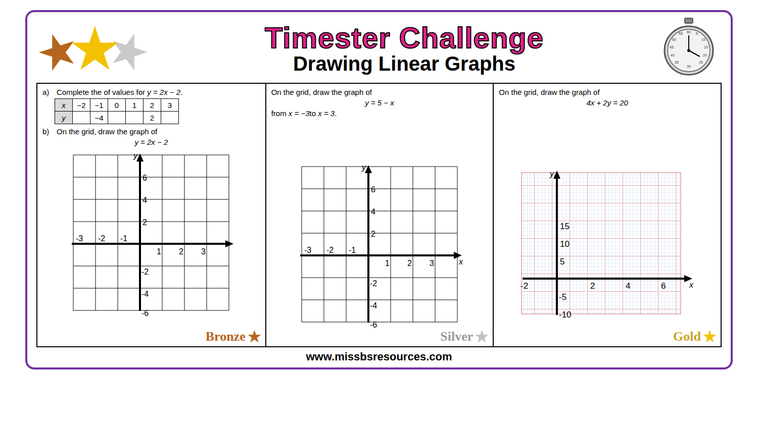★ ★ ★
Timester Challenge
Drawing Linear Graphs
60 55 5 50 10 45 15 40 20 35 25 30
a) Complete the of values for y = 2x − 2.
| x | −2 | −1 | 0 | 1 | 2 | 3 |
| y | | −4 | | | 2 | |
b) On the grid, draw the graph of
y = 2x − 2
y 6 4 2 -2 -4 -6 -3 -2 -1 1 2 3
Bronze★
On the grid, draw the graph of
y = 5 − x
from x = −3to x = 3.
y x 6 4 2 -2 -4 -6 -3 -2 -1 1 2 3
Silver★
On the grid, draw the graph of
4x + 2y = 20
y x 15 10 5 -5 -10 -2 2 4 6
Gold★
www.missbsresources.com